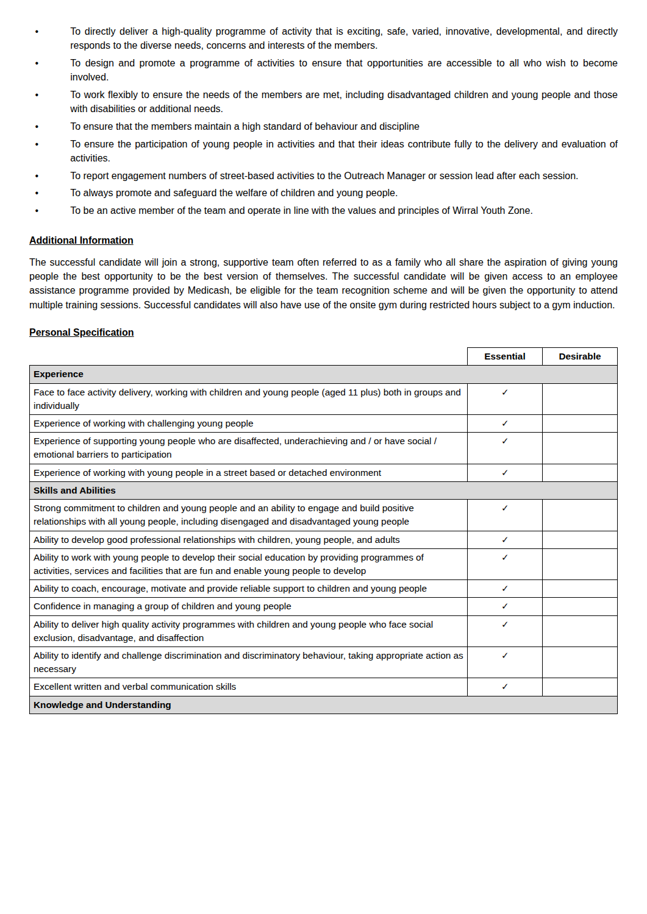To directly deliver a high-quality programme of activity that is exciting, safe, varied, innovative, developmental, and directly responds to the diverse needs, concerns and interests of the members.
To design and promote a programme of activities to ensure that opportunities are accessible to all who wish to become involved.
To work flexibly to ensure the needs of the members are met, including disadvantaged children and young people and those with disabilities or additional needs.
To ensure that the members maintain a high standard of behaviour and discipline
To ensure the participation of young people in activities and that their ideas contribute fully to the delivery and evaluation of activities.
To report engagement numbers of street-based activities to the Outreach Manager or session lead after each session.
To always promote and safeguard the welfare of children and young people.
To be an active member of the team and operate in line with the values and principles of Wirral Youth Zone.
Additional Information
The successful candidate will join a strong, supportive team often referred to as a family who all share the aspiration of giving young people the best opportunity to be the best version of themselves. The successful candidate will be given access to an employee assistance programme provided by Medicash, be eligible for the team recognition scheme and will be given the opportunity to attend multiple training sessions. Successful candidates will also have use of the onsite gym during restricted hours subject to a gym induction.
Personal Specification
| | Essential | Desirable |
| --- | --- | --- |
| Experience |
| Face to face activity delivery, working with children and young people (aged 11 plus) both in groups and individually | ✓ | |
| Experience of working with challenging young people | ✓ | |
| Experience of supporting young people who are disaffected, underachieving and / or have social / emotional barriers to participation | ✓ | |
| Experience of working with young people in a street based or detached environment | ✓ | |
| Skills and Abilities |
| Strong commitment to children and young people and an ability to engage and build positive relationships with all young people, including disengaged and disadvantaged young people | ✓ | |
| Ability to develop good professional relationships with children, young people, and adults | ✓ | |
| Ability to work with young people to develop their social education by providing programmes of activities, services and facilities that are fun and enable young people to develop | ✓ | |
| Ability to coach, encourage, motivate and provide reliable support to children and young people | ✓ | |
| Confidence in managing a group of children and young people | ✓ | |
| Ability to deliver high quality activity programmes with children and young people who face social exclusion, disadvantage, and disaffection | ✓ | |
| Ability to identify and challenge discrimination and discriminatory behaviour, taking appropriate action as necessary | ✓ | |
| Excellent written and verbal communication skills | ✓ | |
| Knowledge and Understanding |